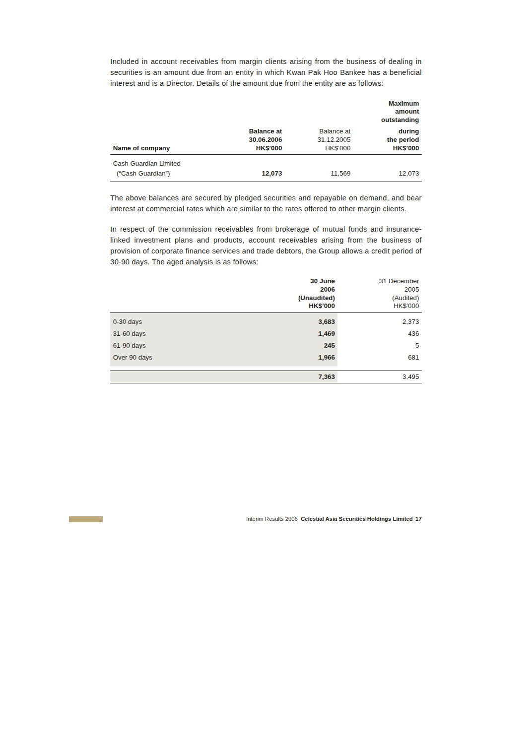Included in account receivables from margin clients arising from the business of dealing in securities is an amount due from an entity in which Kwan Pak Hoo Bankee has a beneficial interest and is a Director. Details of the amount due from the entity are as follows:
| | | | Maximum amount outstanding |
| --- | --- | --- | --- |
| Name of company | Balance at 30.06.2006 HK$’000 | Balance at 31.12.2005 HK$’000 | during the period HK$’000 |
| Cash Guardian Limited (“Cash Guardian”) | 12,073 | 11,569 | 12,073 |
The above balances are secured by pledged securities and repayable on demand, and bear interest at commercial rates which are similar to the rates offered to other margin clients.
In respect of the commission receivables from brokerage of mutual funds and insurance-linked investment plans and products, account receivables arising from the business of provision of corporate finance services and trade debtors, the Group allows a credit period of 30-90 days. The aged analysis is as follows:
| | 30 June 2006 (Unaudited) HK$’000 | 31 December 2005 (Audited) HK$’000 |
| --- | --- | --- |
| 0-30 days | 3,683 | 2,373 |
| 31-60 days | 1,469 | 436 |
| 61-90 days | 245 | 5 |
| Over 90 days | 1,966 | 681 |
| | 7,363 | 3,495 |
Interim Results 2006 Celestial Asia Securities Holdings Limited 17